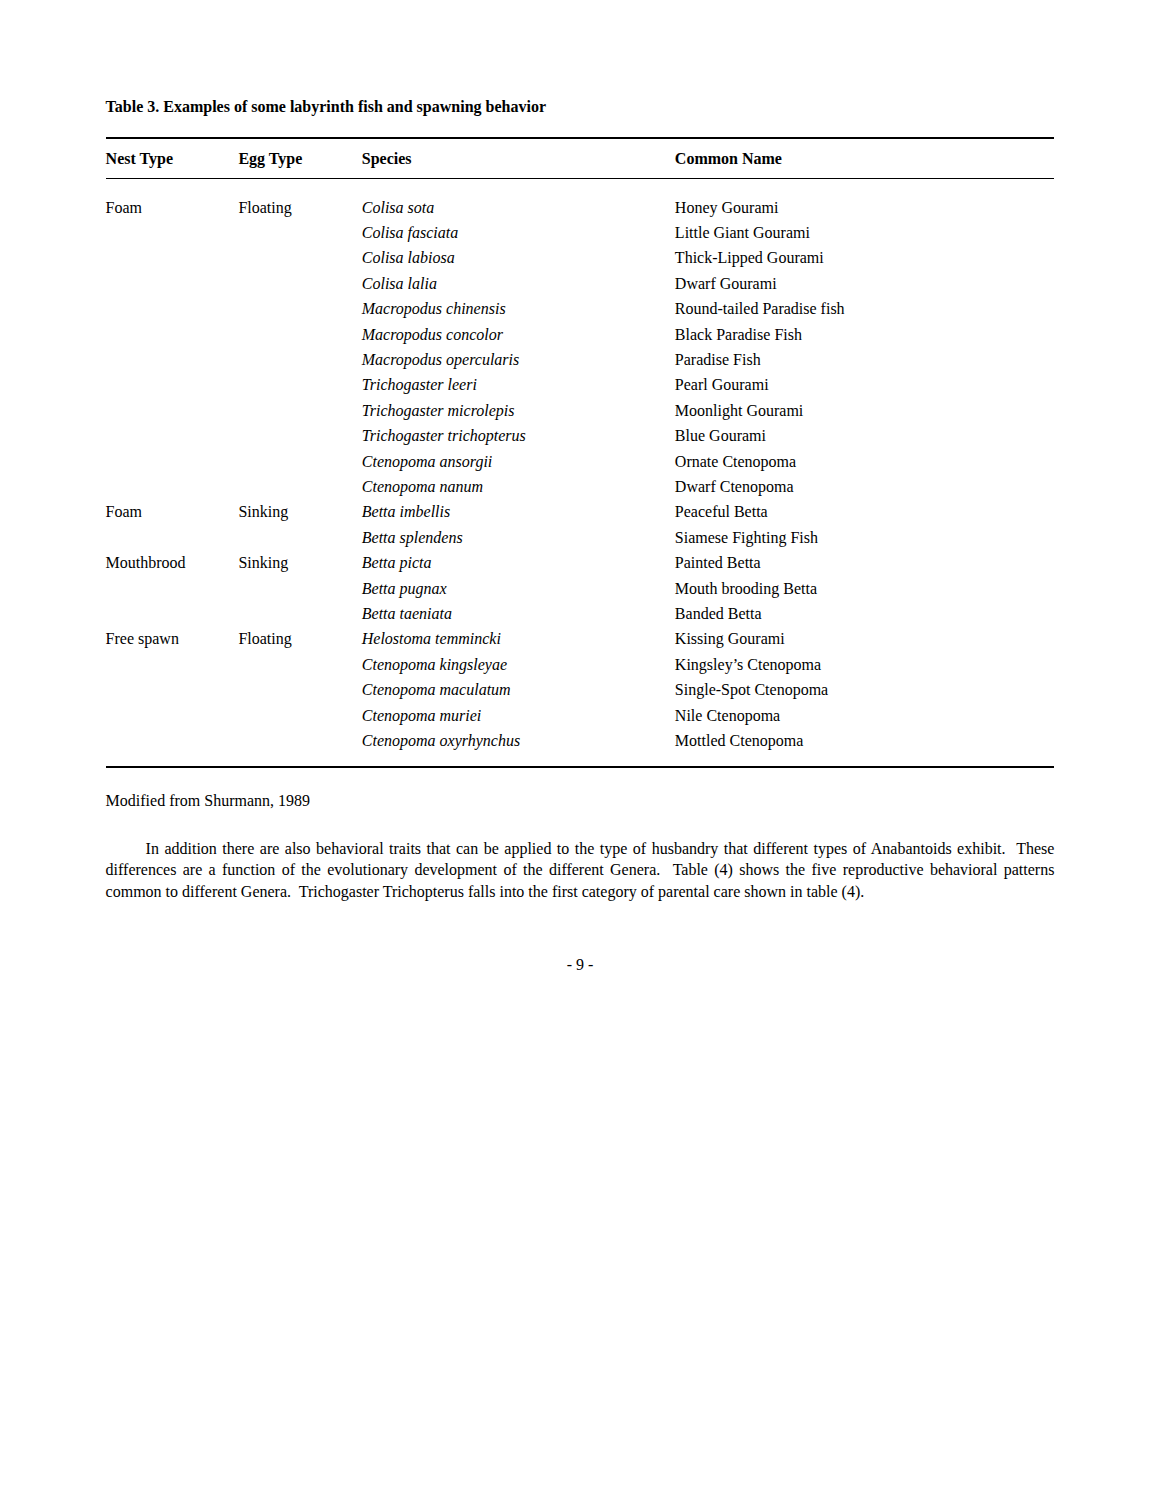Table 3. Examples of some labyrinth fish and spawning behavior
| Nest Type | Egg Type | Species | Common Name |
| --- | --- | --- | --- |
| Foam | Floating | Colisa sota | Honey Gourami |
| | | Colisa fasciata | Little Giant Gourami |
| | | Colisa labiosa | Thick-Lipped Gourami |
| | | Colisa lalia | Dwarf Gourami |
| | | Macropodus chinensis | Round-tailed Paradise fish |
| | | Macropodus concolor | Black Paradise Fish |
| | | Macropodus opercularis | Paradise Fish |
| | | Trichogaster leeri | Pearl Gourami |
| | | Trichogaster microlepis | Moonlight Gourami |
| | | Trichogaster trichopterus | Blue Gourami |
| | | Ctenopoma ansorgii | Ornate Ctenopoma |
| | | Ctenopoma nanum | Dwarf Ctenopoma |
| Foam | Sinking | Betta imbellis | Peaceful Betta |
| | | Betta splendens | Siamese Fighting Fish |
| Mouthbrood | Sinking | Betta picta | Painted Betta |
| | | Betta pugnax | Mouth brooding Betta |
| | | Betta taeniata | Banded Betta |
| Free spawn | Floating | Helostoma temmincki | Kissing Gourami |
| | | Ctenopoma kingsleyae | Kingsley’s Ctenopoma |
| | | Ctenopoma maculatum | Single-Spot Ctenopoma |
| | | Ctenopoma muriei | Nile Ctenopoma |
| | | Ctenopoma oxyrhynchus | Mottled Ctenopoma |
Modified from Shurmann, 1989
In addition there are also behavioral traits that can be applied to the type of husbandry that different types of Anabantoids exhibit. These differences are a function of the evolutionary development of the different Genera. Table (4) shows the five reproductive behavioral patterns common to different Genera. Trichogaster Trichopterus falls into the first category of parental care shown in table (4).
- 9 -